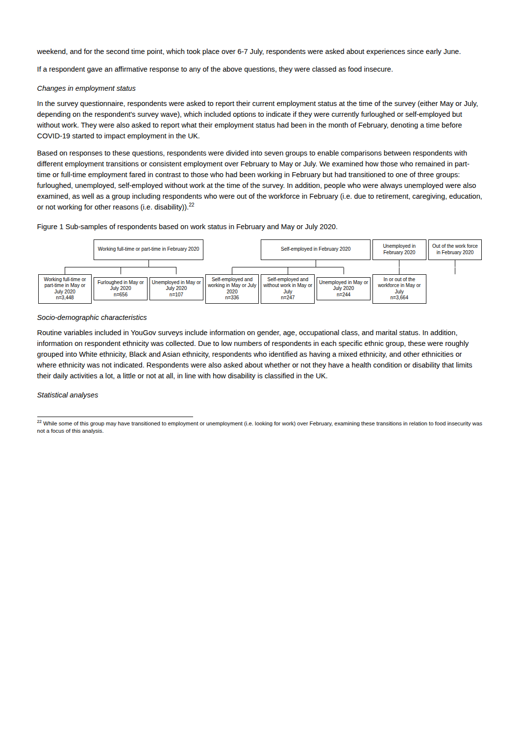weekend, and for the second time point, which took place over 6-7 July, respondents were asked about experiences since early June.
If a respondent gave an affirmative response to any of the above questions, they were classed as food insecure.
Changes in employment status
In the survey questionnaire, respondents were asked to report their current employment status at the time of the survey (either May or July, depending on the respondent's survey wave), which included options to indicate if they were currently furloughed or self-employed but without work. They were also asked to report what their employment status had been in the month of February, denoting a time before COVID-19 started to impact employment in the UK.
Based on responses to these questions, respondents were divided into seven groups to enable comparisons between respondents with different employment transitions or consistent employment over February to May or July. We examined how those who remained in part-time or full-time employment fared in contrast to those who had been working in February but had transitioned to one of three groups: furloughed, unemployed, self-employed without work at the time of the survey. In addition, people who were always unemployed were also examined, as well as a group including respondents who were out of the workforce in February (i.e. due to retirement, caregiving, education, or not working for other reasons (i.e. disability)).22
Figure 1 Sub-samples of respondents based on work status in February and May or July 2020.
| | Working full-time or part-time in February 2020 | | Self-employed in February 2020 | Unemployed in February 2020 | Out of the work force in February 2020 |
| Working full-time or part-time in May or July 2020 n=3,448 | Furloughed in May or July 2020 n=656 | Unemployed in May or July 2020 n=107 | Self-employed and working in May or July 2020 n=336 | Self-employed and without work in May or July n=247 | Unemployed in May or July 2020 n=244 | In or out of the workforce in May or July n=3,664 | |
Socio-demographic characteristics
Routine variables included in YouGov surveys include information on gender, age, occupational class, and marital status. In addition, information on respondent ethnicity was collected. Due to low numbers of respondents in each specific ethnic group, these were roughly grouped into White ethnicity, Black and Asian ethnicity, respondents who identified as having a mixed ethnicity, and other ethnicities or where ethnicity was not indicated. Respondents were also asked about whether or not they have a health condition or disability that limits their daily activities a lot, a little or not at all, in line with how disability is classified in the UK.
Statistical analyses
22 While some of this group may have transitioned to employment or unemployment (i.e. looking for work) over February, examining these transitions in relation to food insecurity was not a focus of this analysis.